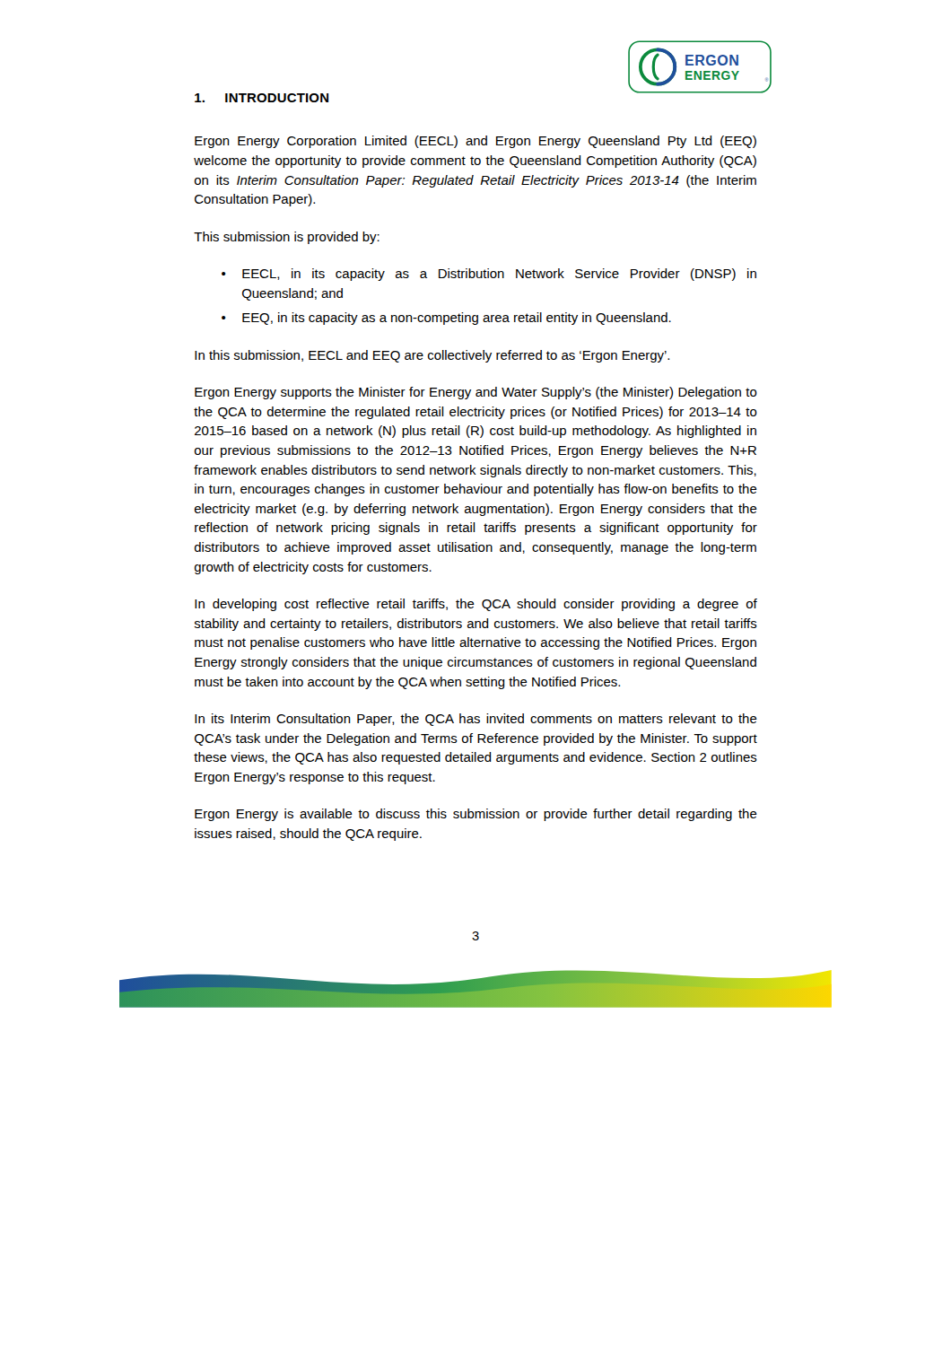Ergon Energy ERGON ENERGY ®
1. INTRODUCTION
Ergon Energy Corporation Limited (EECL) and Ergon Energy Queensland Pty Ltd (EEQ) welcome the opportunity to provide comment to the Queensland Competition Authority (QCA) on its Interim Consultation Paper: Regulated Retail Electricity Prices 2013-14 (the Interim Consultation Paper).
This submission is provided by:
EECL, in its capacity as a Distribution Network Service Provider (DNSP) in Queensland; and
EEQ, in its capacity as a non-competing area retail entity in Queensland.
In this submission, EECL and EEQ are collectively referred to as ‘Ergon Energy’.
Ergon Energy supports the Minister for Energy and Water Supply’s (the Minister) Delegation to the QCA to determine the regulated retail electricity prices (or Notified Prices) for 2013–14 to 2015–16 based on a network (N) plus retail (R) cost build-up methodology. As highlighted in our previous submissions to the 2012–13 Notified Prices, Ergon Energy believes the N+R framework enables distributors to send network signals directly to non-market customers. This, in turn, encourages changes in customer behaviour and potentially has flow-on benefits to the electricity market (e.g. by deferring network augmentation). Ergon Energy considers that the reflection of network pricing signals in retail tariffs presents a significant opportunity for distributors to achieve improved asset utilisation and, consequently, manage the long-term growth of electricity costs for customers.
In developing cost reflective retail tariffs, the QCA should consider providing a degree of stability and certainty to retailers, distributors and customers. We also believe that retail tariffs must not penalise customers who have little alternative to accessing the Notified Prices. Ergon Energy strongly considers that the unique circumstances of customers in regional Queensland must be taken into account by the QCA when setting the Notified Prices.
In its Interim Consultation Paper, the QCA has invited comments on matters relevant to the QCA’s task under the Delegation and Terms of Reference provided by the Minister. To support these views, the QCA has also requested detailed arguments and evidence. Section 2 outlines Ergon Energy’s response to this request.
Ergon Energy is available to discuss this submission or provide further detail regarding the issues raised, should the QCA require.
3